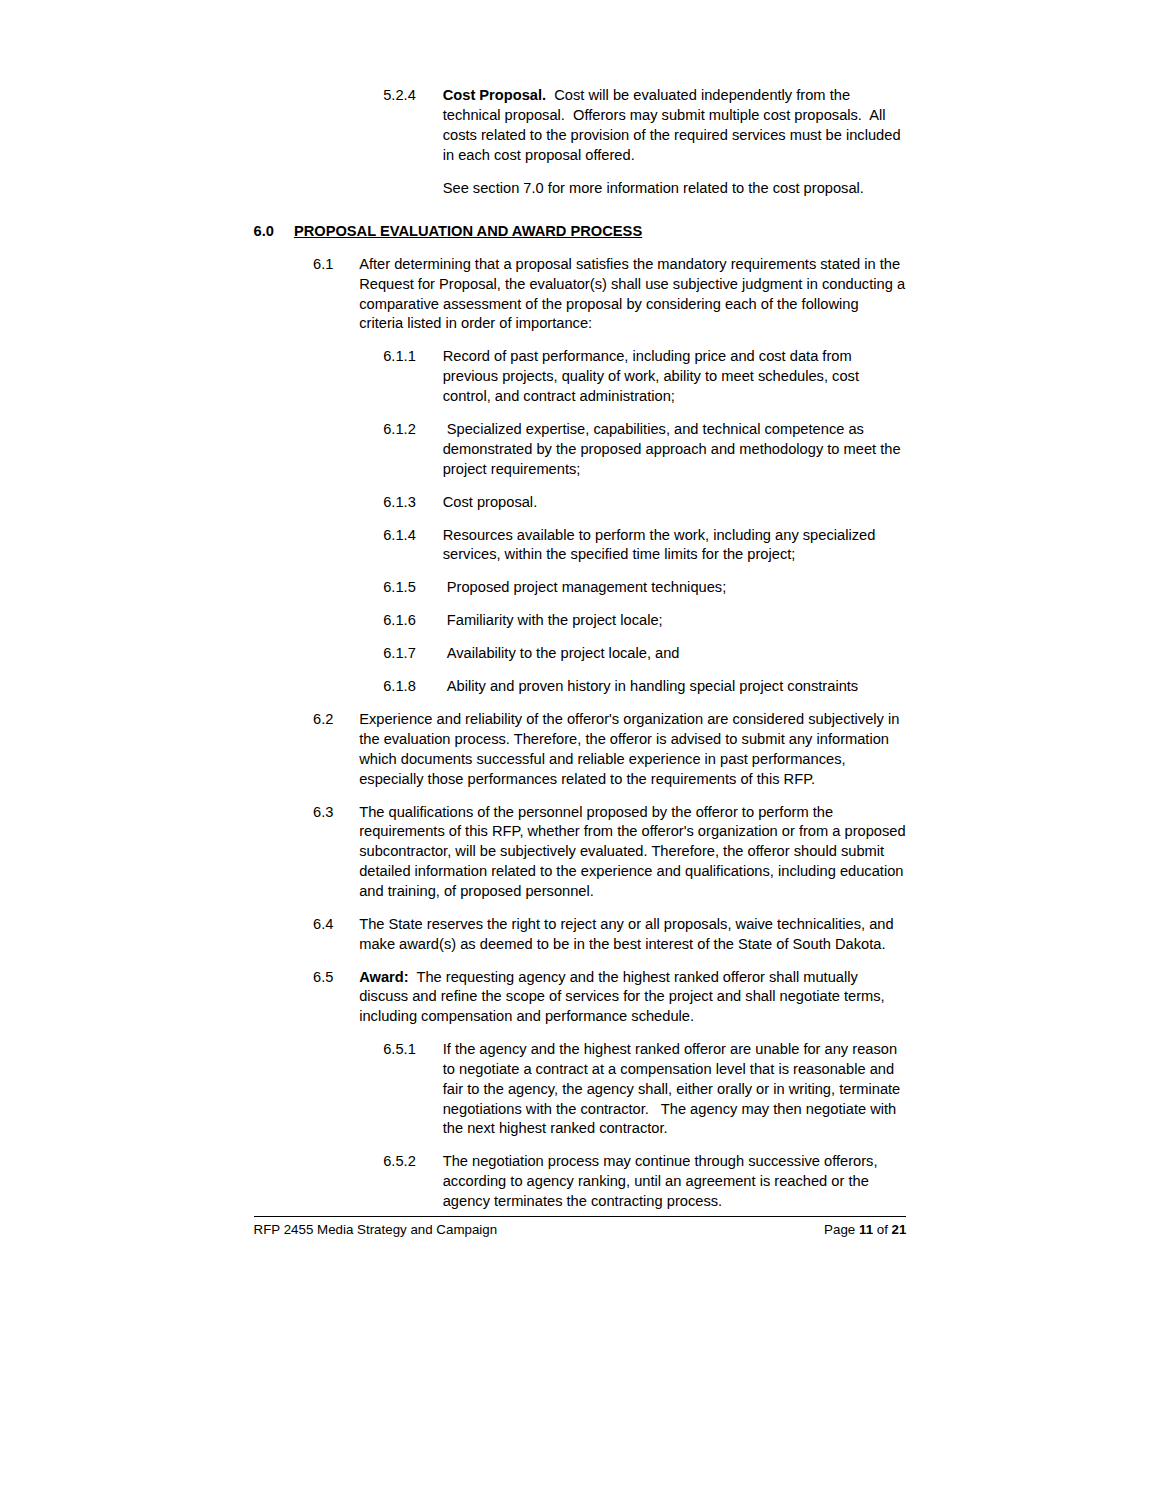5.2.4
Cost Proposal. Cost will be evaluated independently from the technical proposal. Offerors may submit multiple cost proposals. All costs related to the provision of the required services must be included in each cost proposal offered.
See section 7.0 for more information related to the cost proposal.
6.0
PROPOSAL EVALUATION AND AWARD PROCESS
6.1
After determining that a proposal satisfies the mandatory requirements stated in the Request for Proposal, the evaluator(s) shall use subjective judgment in conducting a comparative assessment of the proposal by considering each of the following criteria listed in order of importance:
6.1.1
Record of past performance, including price and cost data from previous projects, quality of work, ability to meet schedules, cost control, and contract administration;
6.1.2
Specialized expertise, capabilities, and technical competence as demonstrated by the proposed approach and methodology to meet the project requirements;
6.1.3
Cost proposal.
6.1.4
Resources available to perform the work, including any specialized services, within the specified time limits for the project;
6.1.5
Proposed project management techniques;
6.1.6
Familiarity with the project locale;
6.1.7
Availability to the project locale, and
6.1.8
Ability and proven history in handling special project constraints
6.2
Experience and reliability of the offeror's organization are considered subjectively in the evaluation process. Therefore, the offeror is advised to submit any information which documents successful and reliable experience in past performances, especially those performances related to the requirements of this RFP.
6.3
The qualifications of the personnel proposed by the offeror to perform the requirements of this RFP, whether from the offeror's organization or from a proposed subcontractor, will be subjectively evaluated. Therefore, the offeror should submit detailed information related to the experience and qualifications, including education and training, of proposed personnel.
6.4
The State reserves the right to reject any or all proposals, waive technicalities, and make award(s) as deemed to be in the best interest of the State of South Dakota.
6.5
Award: The requesting agency and the highest ranked offeror shall mutually discuss and refine the scope of services for the project and shall negotiate terms, including compensation and performance schedule.
6.5.1
If the agency and the highest ranked offeror are unable for any reason to negotiate a contract at a compensation level that is reasonable and fair to the agency, the agency shall, either orally or in writing, terminate negotiations with the contractor. The agency may then negotiate with the next highest ranked contractor.
6.5.2
The negotiation process may continue through successive offerors, according to agency ranking, until an agreement is reached or the agency terminates the contracting process.
RFP 2455 Media Strategy and Campaign Page 11 of 21